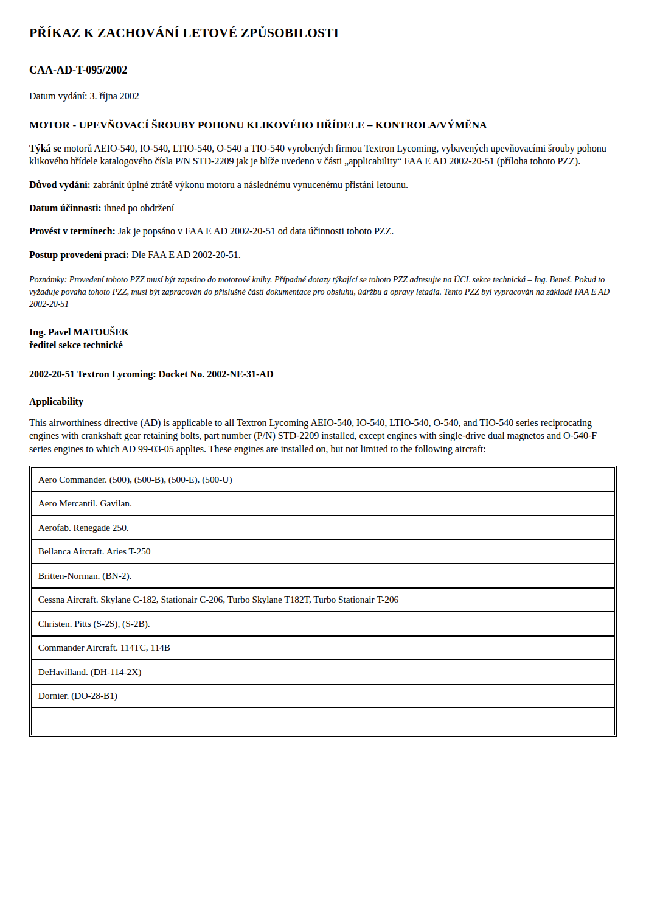PŘÍKAZ K ZACHOVÁNÍ LETOVÉ ZPŮSOBILOSTI
CAA-AD-T-095/2002
Datum vydání: 3. října 2002
MOTOR - UPEVŇOVACÍ ŠROUBY POHONU KLIKOVÉHO HŘÍDELE – KONTROLA/VÝMĚNA
Týká se motorů AEIO-540, IO-540, LTIO-540, O-540 a TIO-540 vyrobených firmou Textron Lycoming, vybavených upevňovacími šrouby pohonu klikového hřídele katalogového čísla P/N STD-2209 jak je blíže uvedeno v části „applicability“ FAA E AD 2002-20-51 (příloha tohoto PZZ).
Důvod vydání: zabránit úplné ztrátě výkonu motoru a následnému vynucenému přistání letounu.
Datum účinnosti: ihned po obdržení
Provést v termínech: Jak je popsáno v FAA E AD 2002-20-51 od data účinnosti tohoto PZZ.
Postup provedení prací: Dle FAA E AD 2002-20-51.
Poznámky: Provedení tohoto PZZ musí být zapsáno do motorové knihy. Případné dotazy týkající se tohoto PZZ adresujte na ÚCL sekce technická – Ing. Beneš. Pokud to vyžaduje povaha tohoto PZZ, musí být zapracován do příslušné části dokumentace pro obsluhu, údržbu a opravy letadla. Tento PZZ byl vypracován na základě FAA E AD 2002-20-51
Ing. Pavel MATOUŠEK
ředitel sekce technické
2002-20-51 Textron Lycoming: Docket No. 2002-NE-31-AD
Applicability
This airworthiness directive (AD) is applicable to all Textron Lycoming AEIO-540, IO-540, LTIO-540, O-540, and TIO-540 series reciprocating engines with crankshaft gear retaining bolts, part number (P/N) STD-2209 installed, except engines with single-drive dual magnetos and O-540-F series engines to which AD 99-03-05 applies. These engines are installed on, but not limited to the following aircraft:
| Aero Commander. (500), (500-B), (500-E), (500-U) |
| Aero Mercantil. Gavilan. |
| Aerofab. Renegade 250. |
| Bellanca Aircraft. Aries T-250 |
| Britten-Norman. (BN-2). |
| Cessna Aircraft. Skylane C-182, Stationair C-206, Turbo Skylane T182T, Turbo Stationair T-206 |
| Christen. Pitts (S-2S), (S-2B). |
| Commander Aircraft. 114TC, 114B |
| DeHavilland. (DH-114-2X) |
| Dornier. (DO-28-B1) |